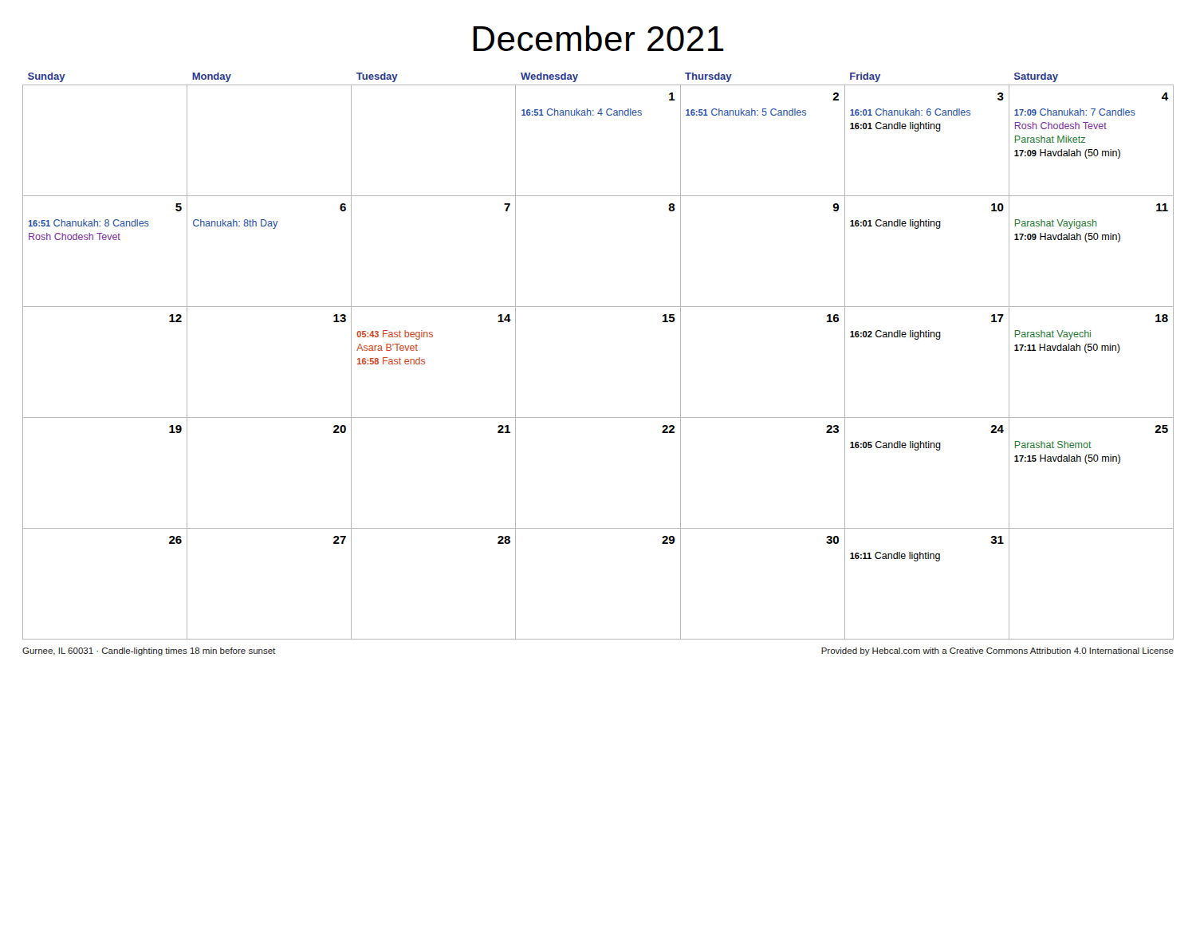December 2021
| Sunday | Monday | Tuesday | Wednesday | Thursday | Friday | Saturday |
| --- | --- | --- | --- | --- | --- | --- |
| | | | 1 16:51 Chanukah: 4 Candles | 2 16:51 Chanukah: 5 Candles | 3 16:01 Chanukah: 6 Candles 16:01 Candle lighting | 4 17:09 Chanukah: 7 Candles Rosh Chodesh Tevet Parashat Miketz 17:09 Havdalah (50 min) |
| 5 16:51 Chanukah: 8 Candles Rosh Chodesh Tevet | 6 Chanukah: 8th Day | 7 | 8 | 9 | 10 16:01 Candle lighting | 11 Parashat Vayigash 17:09 Havdalah (50 min) |
| 12 | 13 | 14 05:43 Fast begins Asara B'Tevet 16:58 Fast ends | 15 | 16 | 17 16:02 Candle lighting | 18 Parashat Vayechi 17:11 Havdalah (50 min) |
| 19 | 20 | 21 | 22 | 23 | 24 16:05 Candle lighting | 25 Parashat Shemot 17:15 Havdalah (50 min) |
| 26 | 27 | 28 | 29 | 30 | 31 16:11 Candle lighting | |
Gurnee, IL 60031 · Candle-lighting times 18 min before sunset
Provided by Hebcal.com with a Creative Commons Attribution 4.0 International License